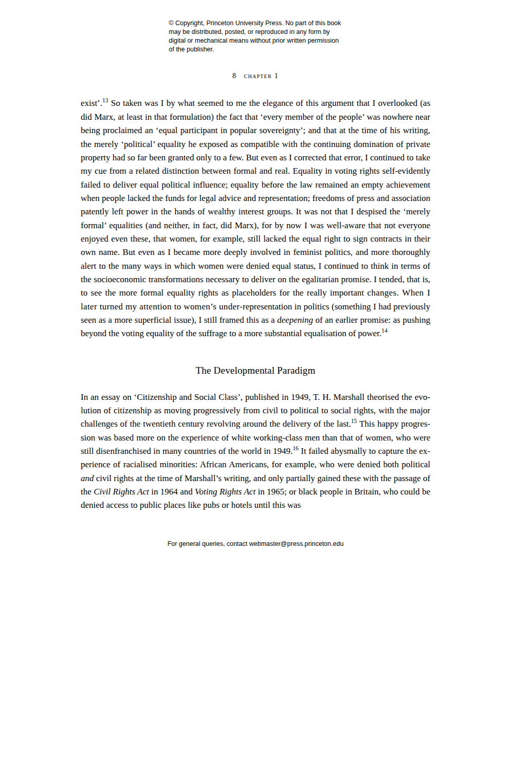© Copyright, Princeton University Press. No part of this book may be distributed, posted, or reproduced in any form by digital or mechanical means without prior written permission of the publisher.
8chapter 1
exist’.13 So taken was I by what seemed to me the elegance of this argument that I overlooked (as did Marx, at least in that formulation) the fact that ‘every member of the people’ was nowhere near being proclaimed an ‘equal participant in popular sovereignty’; and that at the time of his writing, the merely ‘political’ equality he exposed as compatible with the continuing domination of private property had so far been granted only to a few. But even as I corrected that error, I continued to take my cue from a related distinction between formal and real. Equality in voting rights self-evidently failed to deliver equal political influence; equality before the law remained an empty achievement when people lacked the funds for legal advice and representation; freedoms of press and association patently left power in the hands of wealthy interest groups. It was not that I despised the ‘merely formal’ equalities (and neither, in fact, did Marx), for by now I was well-aware that not everyone enjoyed even these, that women, for example, still lacked the equal right to sign contracts in their own name. But even as I became more deeply involved in feminist politics, and more thoroughly alert to the many ways in which women were denied equal status, I continued to think in terms of the socioeconomic transformations necessary to deliver on the egalitarian promise. I tended, that is, to see the more formal equality rights as placeholders for the really important changes. When I later turned my attention to women’s under-representation in politics (something I had previously seen as a more superficial issue), I still framed this as a deepening of an earlier promise: as pushing beyond the voting equality of the suffrage to a more substantial equalisation of power.14
The Developmental Paradigm
In an essay on ‘Citizenship and Social Class’, published in 1949, T. H. Marshall theorised the evolution of citizenship as moving progressively from civil to political to social rights, with the major challenges of the twentieth century revolving around the delivery of the last.15 This happy progression was based more on the experience of white working-class men than that of women, who were still disenfranchised in many countries of the world in 1949.16 It failed abysmally to capture the experience of racialised minorities: African Americans, for example, who were denied both political and civil rights at the time of Marshall’s writing, and only partially gained these with the passage of the Civil Rights Act in 1964 and Voting Rights Act in 1965; or black people in Britain, who could be denied access to public places like pubs or hotels until this was
For general queries, contact webmaster@press.princeton.edu